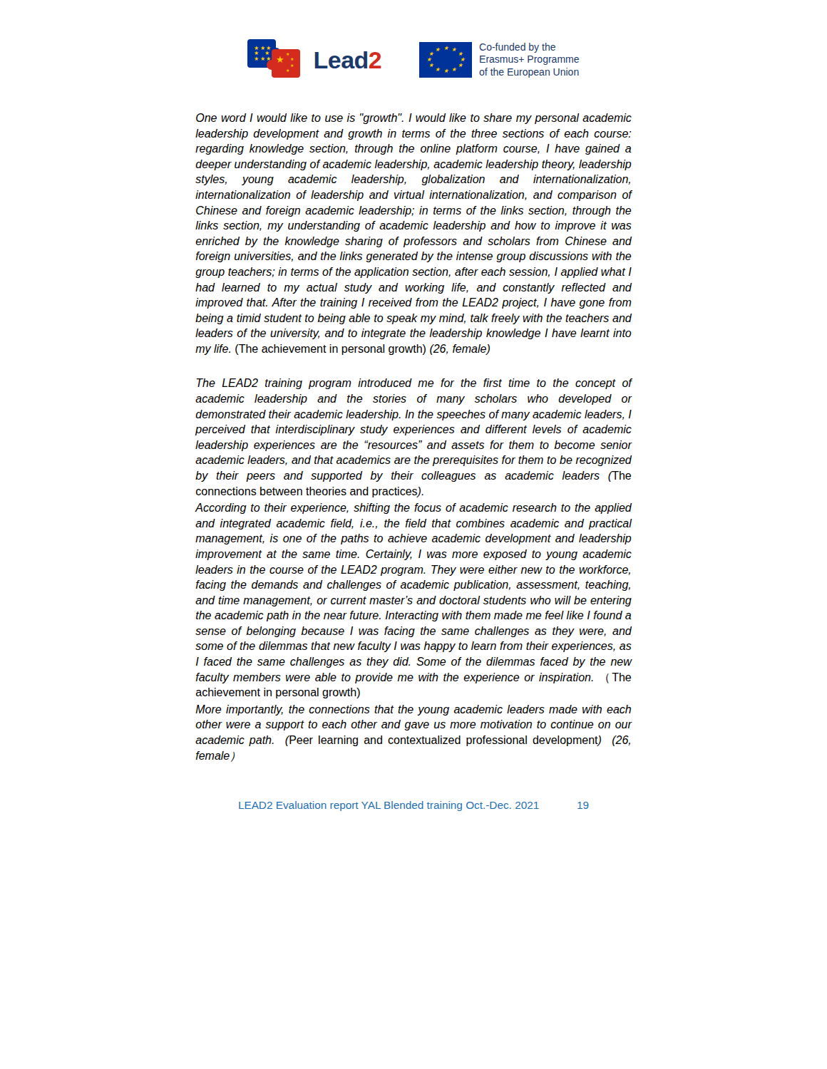★ ★ ★
★ ★
★ ★ ★
★ ★ ★ ★ ★
Lead2
★ ★ ★ ★ ★ ★ ★ ★ ★ ★ ★ ★
Co-funded by the
Erasmus+ Programme
of the European Union
One word I would like to use is "growth". I would like to share my personal academic leadership development and growth in terms of the three sections of each course: regarding knowledge section, through the online platform course, I have gained a deeper understanding of academic leadership, academic leadership theory, leadership styles, young academic leadership, globalization and internationalization, internationalization of leadership and virtual internationalization, and comparison of Chinese and foreign academic leadership; in terms of the links section, through the links section, my understanding of academic leadership and how to improve it was enriched by the knowledge sharing of professors and scholars from Chinese and foreign universities, and the links generated by the intense group discussions with the group teachers; in terms of the application section, after each session, I applied what I had learned to my actual study and working life, and constantly reflected and improved that. After the training I received from the LEAD2 project, I have gone from being a timid student to being able to speak my mind, talk freely with the teachers and leaders of the university, and to integrate the leadership knowledge I have learnt into my life. (The achievement in personal growth) (26, female)
The LEAD2 training program introduced me for the first time to the concept of academic leadership and the stories of many scholars who developed or demonstrated their academic leadership. In the speeches of many academic leaders, I perceived that interdisciplinary study experiences and different levels of academic leadership experiences are the “resources” and assets for them to become senior academic leaders, and that academics are the prerequisites for them to be recognized by their peers and supported by their colleagues as academic leaders (The connections between theories and practices).
According to their experience, shifting the focus of academic research to the applied and integrated academic field, i.e., the field that combines academic and practical management, is one of the paths to achieve academic development and leadership improvement at the same time. Certainly, I was more exposed to young academic leaders in the course of the LEAD2 program. They were either new to the workforce, facing the demands and challenges of academic publication, assessment, teaching, and time management, or current master’s and doctoral students who will be entering the academic path in the near future. Interacting with them made me feel like I found a sense of belonging because I was facing the same challenges as they were, and some of the dilemmas that new faculty I was happy to learn from their experiences, as I faced the same challenges as they did. Some of the dilemmas faced by the new faculty members were able to provide me with the experience or inspiration. （The achievement in personal growth)
More importantly, the connections that the young academic leaders made with each other were a support to each other and gave us more motivation to continue on our academic path. (Peer learning and contextualized professional development) (26, female）
LEAD2 Evaluation report YAL Blended training Oct.-Dec. 2021 19